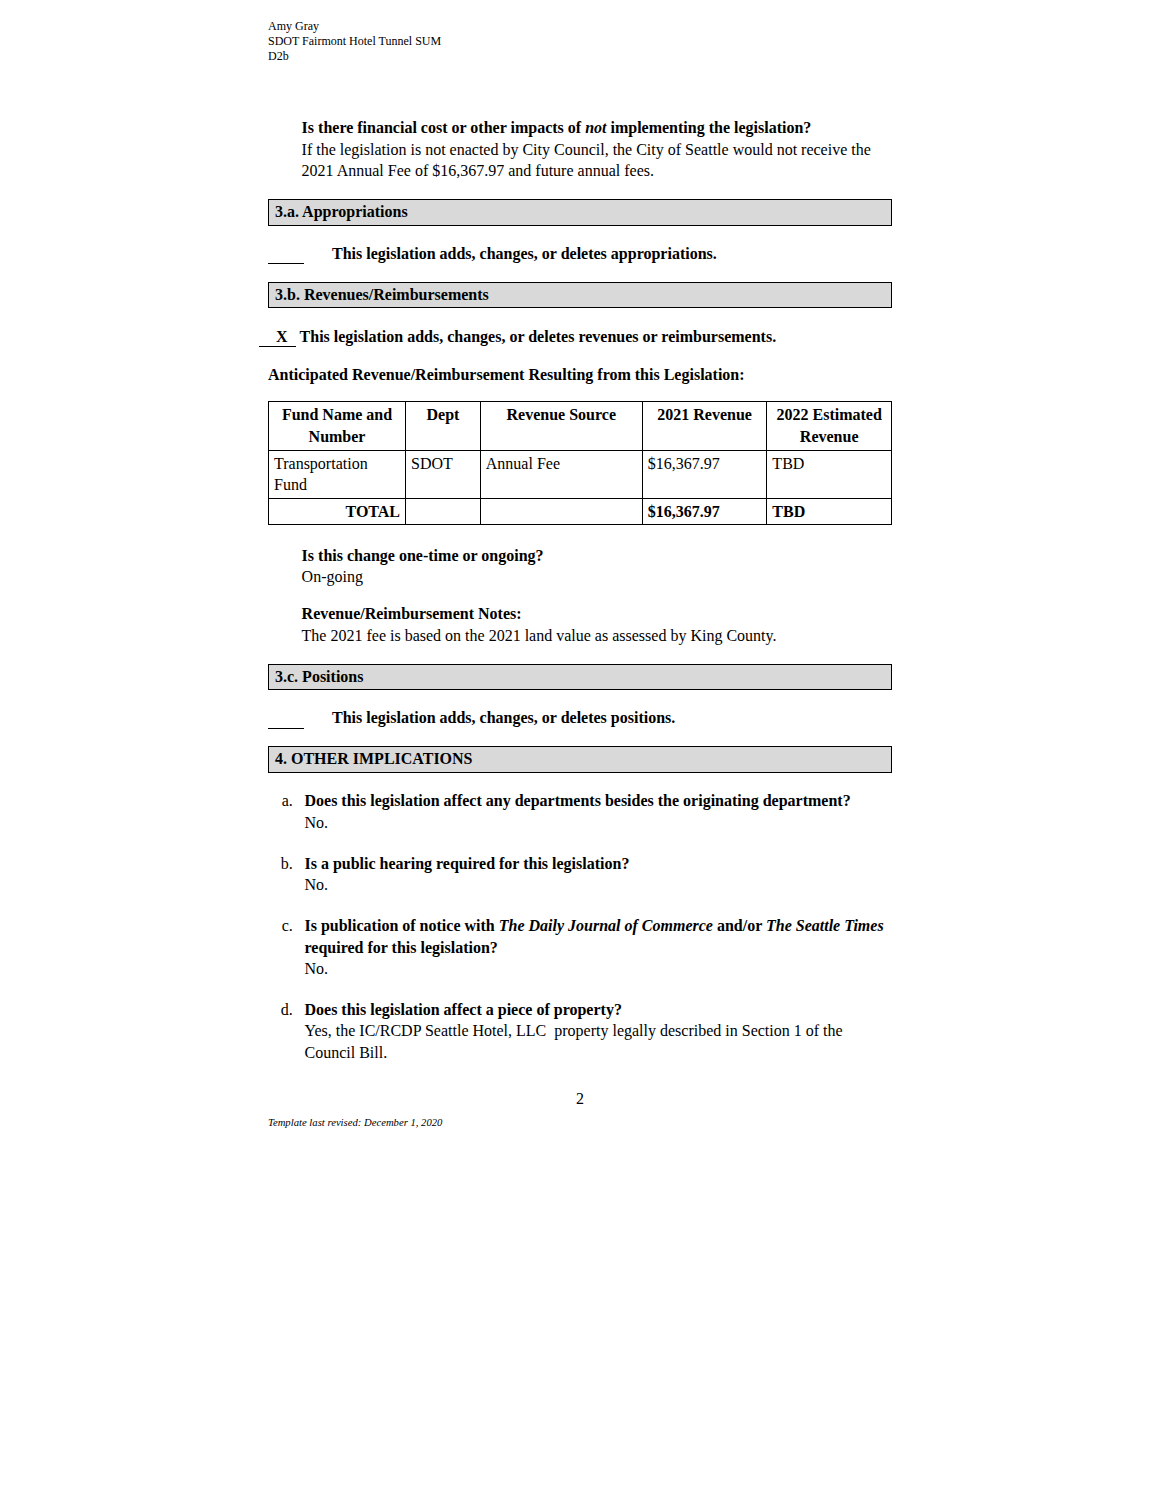Amy Gray
SDOT Fairmont Hotel Tunnel SUM
D2b
Is there financial cost or other impacts of not implementing the legislation?
If the legislation is not enacted by City Council, the City of Seattle would not receive the 2021 Annual Fee of $16,367.97 and future annual fees.
3.a. Appropriations
This legislation adds, changes, or deletes appropriations.
3.b. Revenues/Reimbursements
X This legislation adds, changes, or deletes revenues or reimbursements.
Anticipated Revenue/Reimbursement Resulting from this Legislation:
| Fund Name and Number | Dept | Revenue Source | 2021 Revenue | 2022 Estimated Revenue |
| --- | --- | --- | --- | --- |
| Transportation Fund | SDOT | Annual Fee | $16,367.97 | TBD |
| TOTAL | | | $16,367.97 | TBD |
Is this change one-time or ongoing?
On-going
Revenue/Reimbursement Notes:
The 2021 fee is based on the 2021 land value as assessed by King County.
3.c. Positions
This legislation adds, changes, or deletes positions.
4. OTHER IMPLICATIONS
Does this legislation affect any departments besides the originating department?
No.
Is a public hearing required for this legislation?
No.
Is publication of notice with The Daily Journal of Commerce and/or The Seattle Times required for this legislation?
No.
Does this legislation affect a piece of property?
Yes, the IC/RCDP Seattle Hotel, LLC property legally described in Section 1 of the Council Bill.
2
Template last revised: December 1, 2020